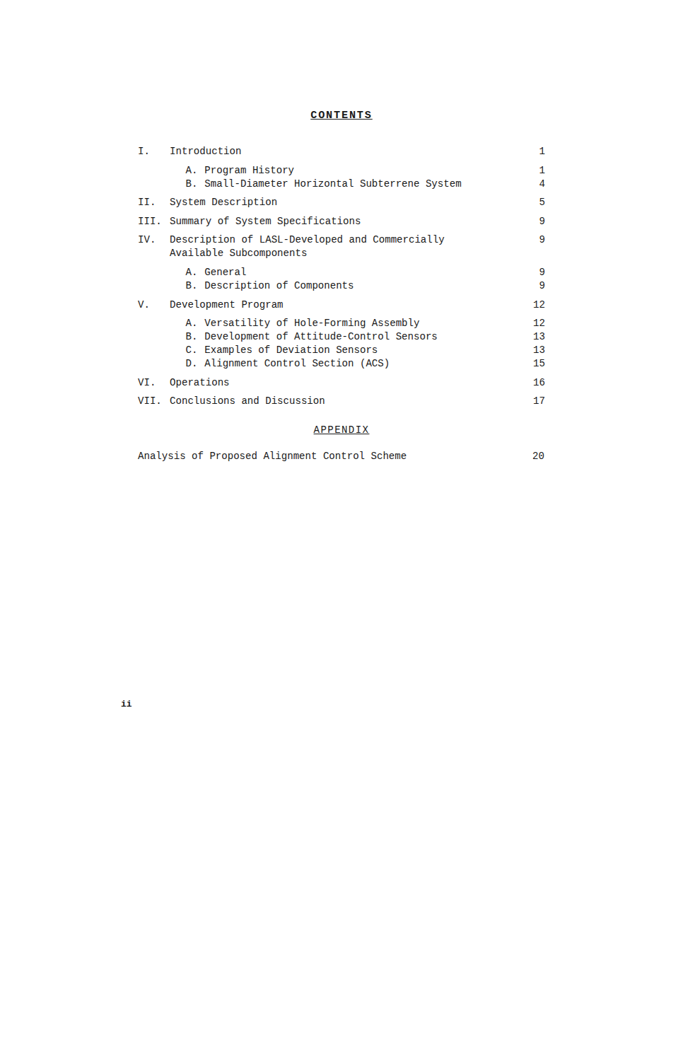CONTENTS
| I. | Introduction | 1 |
| | A. Program History | 1 |
| | B. Small-Diameter Horizontal Subterrene System | 4 |
| II. | System Description | 5 |
| III. | Summary of System Specifications | 9 |
| IV. | Description of LASL-Developed and Commercially Available Subcomponents | 9 |
| | A. General | 9 |
| | B. Description of Components | 9 |
| V. | Development Program | 12 |
| | A. Versatility of Hole-Forming Assembly | 12 |
| | B. Development of Attitude-Control Sensors | 13 |
| | C. Examples of Deviation Sensors | 13 |
| | D. Alignment Control Section (ACS) | 15 |
| VI. | Operations | 16 |
| VII. | Conclusions and Discussion | 17 |
APPENDIX
| Analysis of Proposed Alignment Control Scheme | 20 |
ii